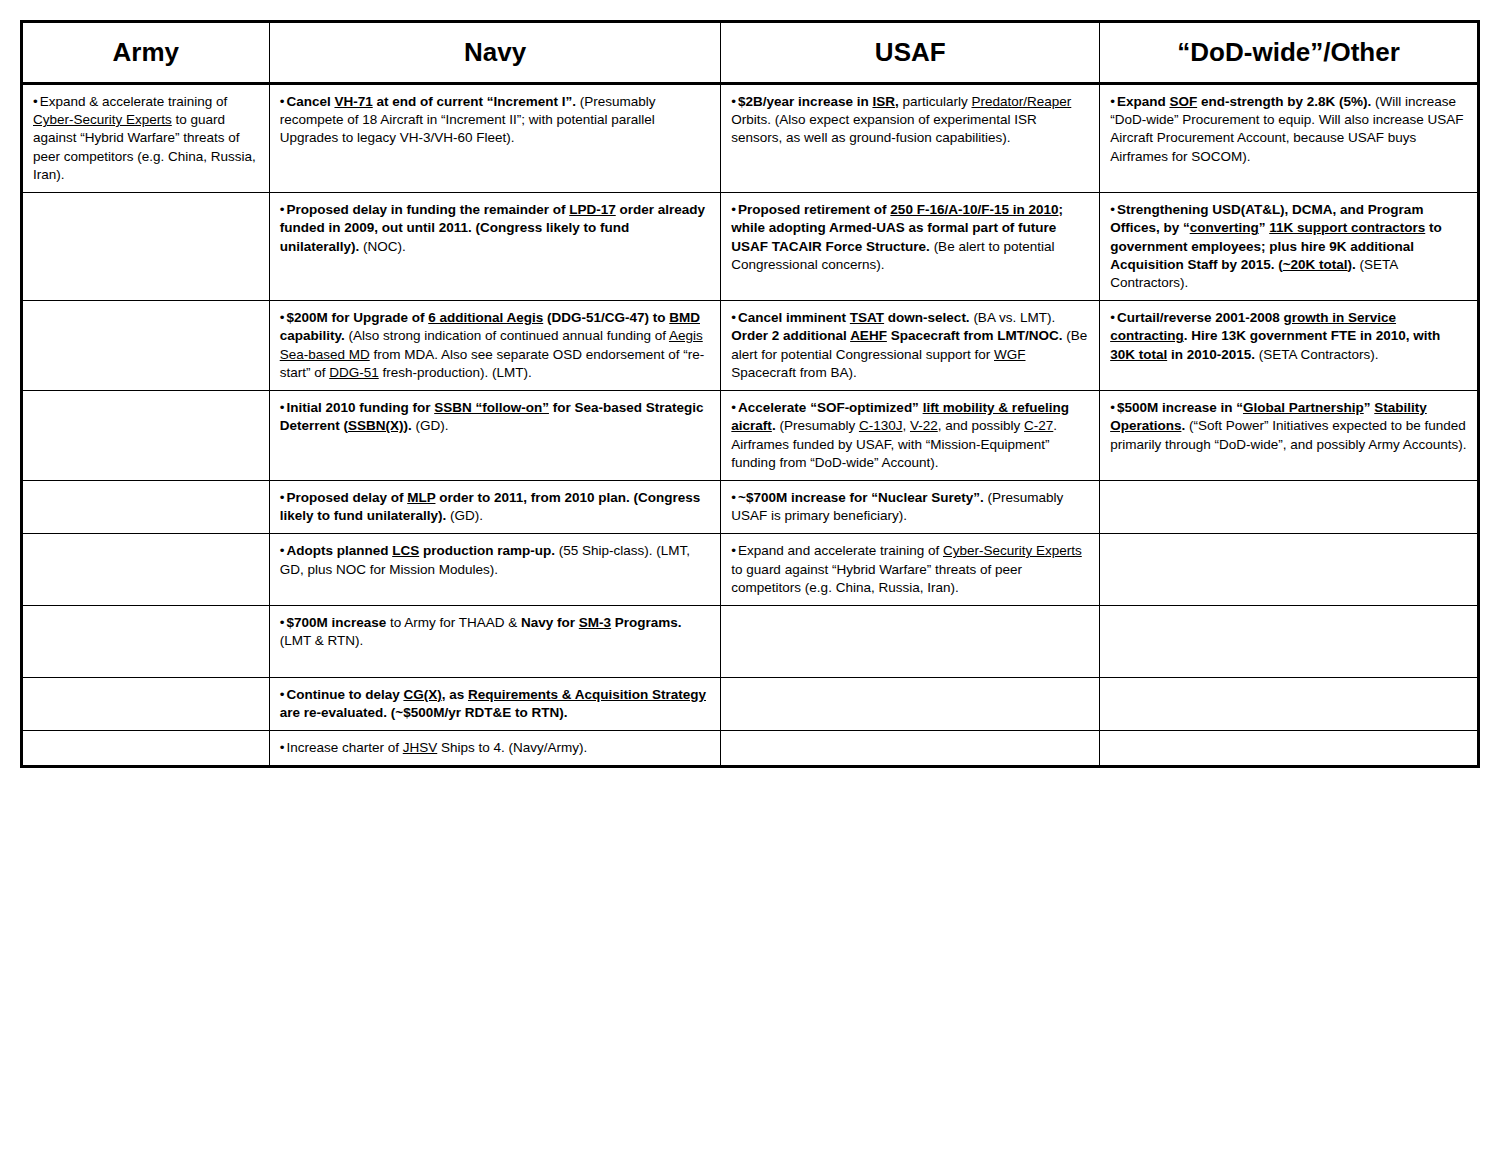| Army | Navy | USAF | “DoD-wide”/Other |
| --- | --- | --- | --- |
| Expand & accelerate training of Cyber-Security Experts to guard against “Hybrid Warfare” threats of peer competitors (e.g. China, Russia, Iran). | Cancel VH-71 at end of current “Increment I”. (Presumably recompete of 18 Aircraft in “Increment II”; with potential parallel Upgrades to legacy VH-3/VH-60 Fleet). | $2B/year increase in ISR , particularly Predator/Reaper Orbits. (Also expect expansion of experimental ISR sensors, as well as ground-fusion capabilities). | Expand SOF end-strength by 2.8K (5%). (Will increase “DoD-wide” Procurement to equip. Will also increase USAF Aircraft Procurement Account, because USAF buys Airframes for SOCOM). |
| | Proposed delay in funding the remainder of LPD-17 order already funded in 2009, out until 2011. (Congress likely to fund unilaterally). (NOC). | Proposed retirement of 250 F-16/A-10/F-15 in 2010 ; while adopting Armed-UAS as formal part of future USAF TACAIR Force Structure. (Be alert to potential Congressional concerns). | Strengthening USD(AT&L), DCMA, and Program Offices, by “ converting ” 11K support contractors to government employees; plus hire 9K additional Acquisition Staff by 2015. ( ~20K total ). (SETA Contractors). |
| | $200M for Upgrade of 6 additional Aegis (DDG-51/CG-47) to BMD capability. (Also strong indication of continued annual funding of Aegis Sea-based MD from MDA. Also see separate OSD endorsement of “re-start” of DDG-51 fresh-production). (LMT). | Cancel imminent TSAT down-select. (BA vs. LMT). Order 2 additional AEHF Spacecraft from LMT/NOC. (Be alert for potential Congressional support for WGF Spacecraft from BA). | Curtail/reverse 2001-2008 growth in Service contracting . Hire 13K government FTE in 2010, with 30K total in 2010-2015. (SETA Contractors). |
| | Initial 2010 funding for SSBN “follow-on” for Sea-based Strategic Deterrent ( SSBN(X) ). (GD). | Accelerate “SOF-optimized” lift mobility & refueling aicraft . (Presumably C-130J , V-22 , and possibly C-27 . Airframes funded by USAF, with “Mission-Equipment” funding from “DoD-wide” Account). | $500M increase in “ Global Partnership ” Stability Operations . (“Soft Power” Initiatives expected to be funded primarily through “DoD-wide”, and possibly Army Accounts). |
| | Proposed delay of MLP order to 2011, from 2010 plan. (Congress likely to fund unilaterally). (GD). | ~$700M increase for “Nuclear Surety”. (Presumably USAF is primary beneficiary). | |
| | Adopts planned LCS production ramp-up. (55 Ship-class). (LMT, GD, plus NOC for Mission Modules). | Expand and accelerate training of Cyber-Security Experts to guard against “Hybrid Warfare” threats of peer competitors (e.g. China, Russia, Iran). | |
| | $700M increase to Army for THAAD & Navy for SM-3 Programs. (LMT & RTN). | | |
| | Continue to delay CG(X) , as Requirements & Acquisition Strategy are re-evaluated. (~$500M/yr RDT&E to RTN). | | |
| | Increase charter of JHSV Ships to 4. (Navy/Army). | | |